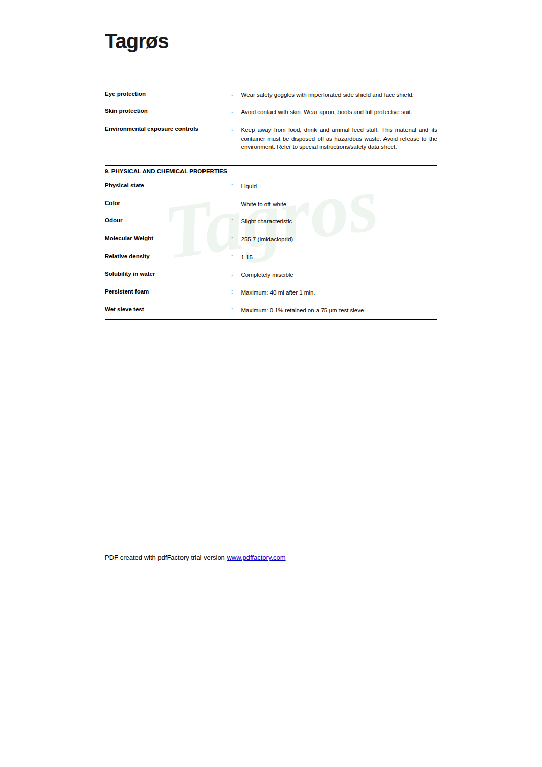Tagros
Tagrøs
| Eye protection | : | Wear safety goggles with imperforated side shield and face shield. |
| Skin protection | : | Avoid contact with skin. Wear apron, boots and full protective suit. |
| Environmental exposure controls | : | Keep away from food, drink and animal feed stuff. This material and its container must be disposed off as hazardous waste. Avoid release to the environment. Refer to special instructions/safety data sheet. |
9. PHYSICAL AND CHEMICAL PROPERTIES
| Physical state | : | Liquid |
| Color | : | White to off-white |
| Odour | : | Slight characteristic |
| Molecular Weight | : | 255.7 (Imidacloprid) |
| Relative density | : | 1.15 |
| Solubility in water | : | Completely miscible |
| Persistent foam | : | Maximum: 40 ml after 1 min. |
| Wet sieve test | : | Maximum: 0.1% retained on a 75 µm test sieve. |
PDF created with pdfFactory trial version www.pdffactory.com